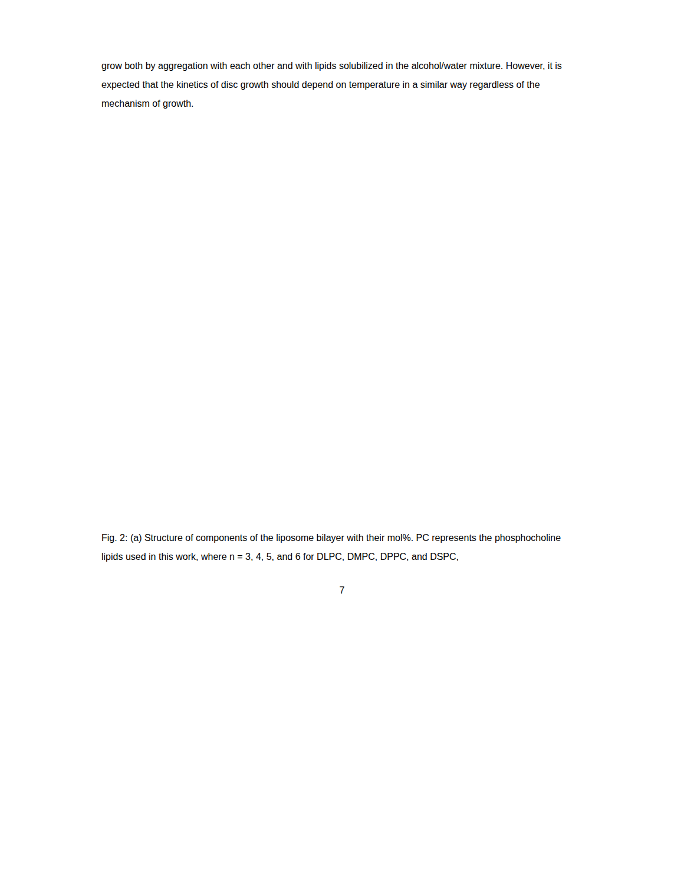grow both by aggregation with each other and with lipids solubilized in the alcohol/water mixture. However, it is expected that the kinetics of disc growth should depend on temperature in a similar way regardless of the mechanism of growth.
Fig. 2: (a) Structure of components of the liposome bilayer with their mol%. PC represents the phosphocholine lipids used in this work, where n = 3, 4, 5, and 6 for DLPC, DMPC, DPPC, and DSPC,
7